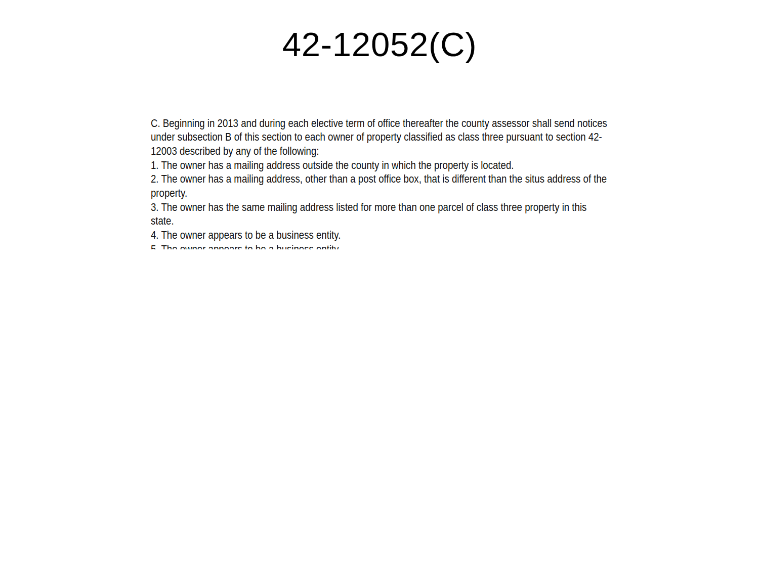42-12052(C)
C. Beginning in 2013 and during each elective term of office thereafter the county assessor shall send notices under subsection B of this section to each owner of property classified as class three pursuant to section 42-12003 described by any of the following:
1. The owner has a mailing address outside the county in which the property is located.
2. The owner has a mailing address, other than a post office box, that is different than the situs address of the property.
3. The owner has the same mailing address listed for more than one parcel of class three property in this state.
4. The owner appears to be a business entity.
5. The owner appears to be a business entity.